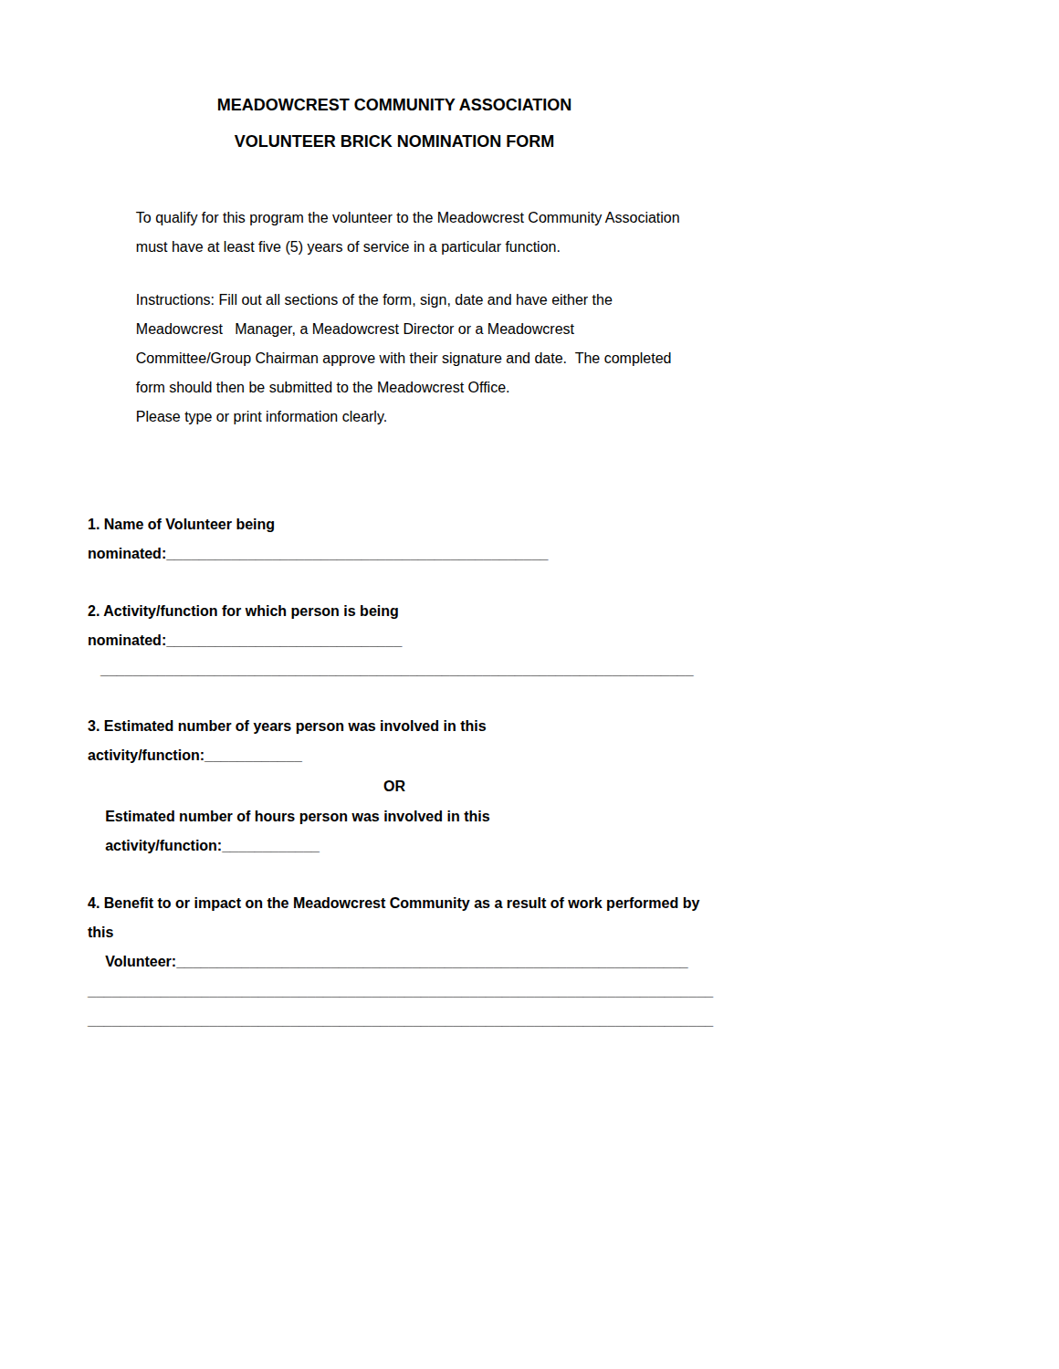MEADOWCREST COMMUNITY ASSOCIATION
VOLUNTEER BRICK NOMINATION FORM
To qualify for this program the volunteer to the Meadowcrest Community Association must have at least five (5) years of service in a particular function.
Instructions: Fill out all sections of the form, sign, date and have either the Meadowcrest Manager, a Meadowcrest Director or a Meadowcrest Committee/Group Chairman approve with their signature and date. The completed form should then be submitted to the Meadowcrest Office.
Please type or print information clearly.
Name of Volunteer being nominated:_______________________________________________
Activity/function for which person is being nominated:_____________________________ _________________________________________________________________________
Estimated number of years person was involved in this activity/function:____________ OR Estimated number of hours person was involved in this activity/function:____________
Benefit to or impact on the Meadowcrest Community as a result of work performed by this Volunteer:_______________________________________________________________ _____________________________________________________________________________ _____________________________________________________________________________